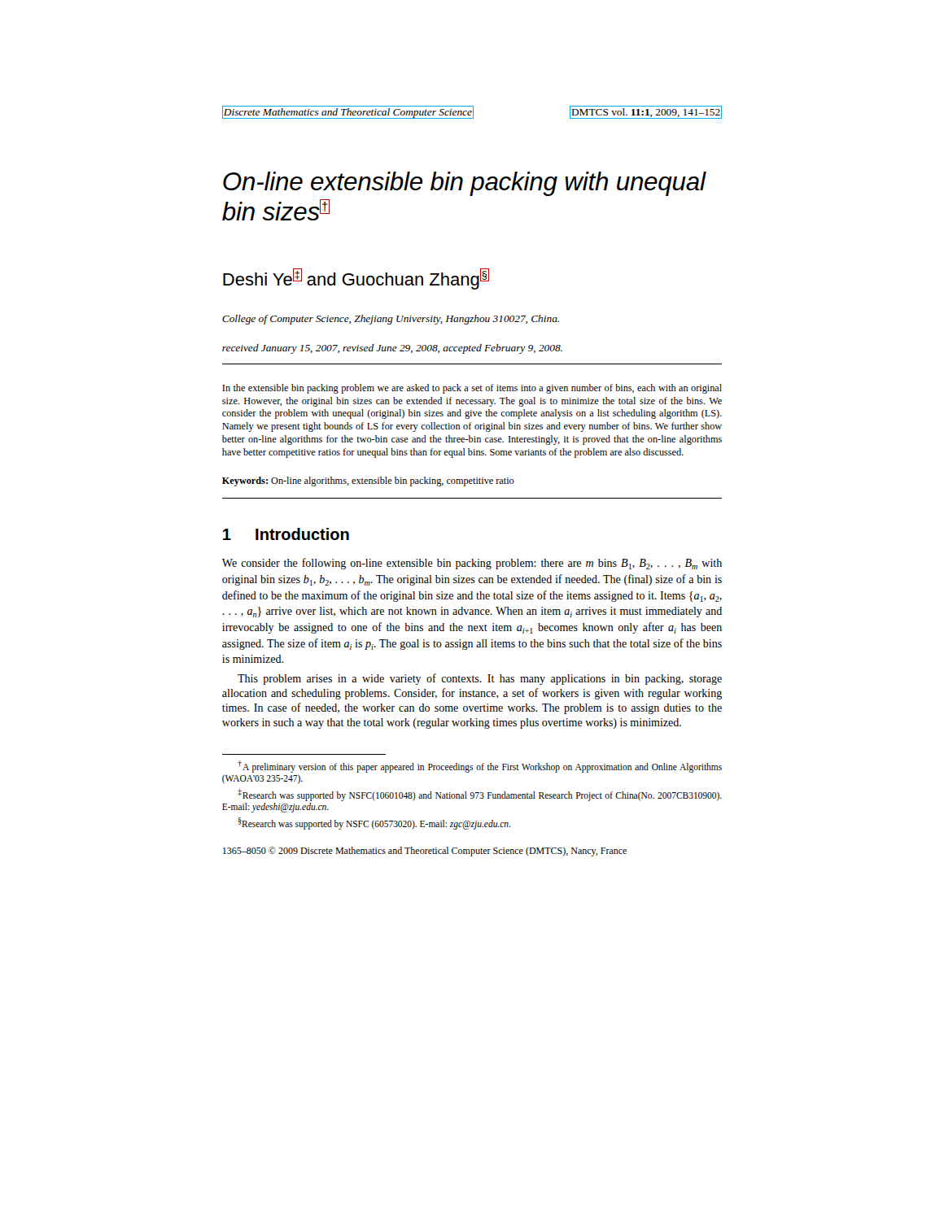Discrete Mathematics and Theoretical Computer Science DMTCS vol. 11:1, 2009, 141–152
On-line extensible bin packing with unequal
bin sizes†
Deshi Ye‡ and Guochuan Zhang§
College of Computer Science, Zhejiang University, Hangzhou 310027, China.
received January 15, 2007, revised June 29, 2008, accepted February 9, 2008.
In the extensible bin packing problem we are asked to pack a set of items into a given number of bins, each with an original size. However, the original bin sizes can be extended if necessary. The goal is to minimize the total size of the bins. We consider the problem with unequal (original) bin sizes and give the complete analysis on a list scheduling algorithm (LS). Namely we present tight bounds of LS for every collection of original bin sizes and every number of bins. We further show better on-line algorithms for the two-bin case and the three-bin case. Interestingly, it is proved that the on-line algorithms have better competitive ratios for unequal bins than for equal bins. Some variants of the problem are also discussed.
Keywords: On-line algorithms, extensible bin packing, competitive ratio
1 Introduction
We consider the following on-line extensible bin packing problem: there are m bins B1, B2, . . . , Bm with original bin sizes b1, b2, . . . , bm. The original bin sizes can be extended if needed. The (final) size of a bin is defined to be the maximum of the original bin size and the total size of the items assigned to it. Items {a1, a2, . . . , an} arrive over list, which are not known in advance. When an item ai arrives it must immediately and irrevocably be assigned to one of the bins and the next item ai+1 becomes known only after ai has been assigned. The size of item ai is pi. The goal is to assign all items to the bins such that the total size of the bins is minimized.
This problem arises in a wide variety of contexts. It has many applications in bin packing, storage allocation and scheduling problems. Consider, for instance, a set of workers is given with regular working times. In case of needed, the worker can do some overtime works. The problem is to assign duties to the workers in such a way that the total work (regular working times plus overtime works) is minimized.
†A preliminary version of this paper appeared in Proceedings of the First Workshop on Approximation and Online Algorithms (WAOA'03 235-247).
‡Research was supported by NSFC(10601048) and National 973 Fundamental Research Project of China(No. 2007CB310900). E-mail: yedeshi@zju.edu.cn.
§Research was supported by NSFC (60573020). E-mail: zgc@zju.edu.cn.
1365–8050 © 2009 Discrete Mathematics and Theoretical Computer Science (DMTCS), Nancy, France